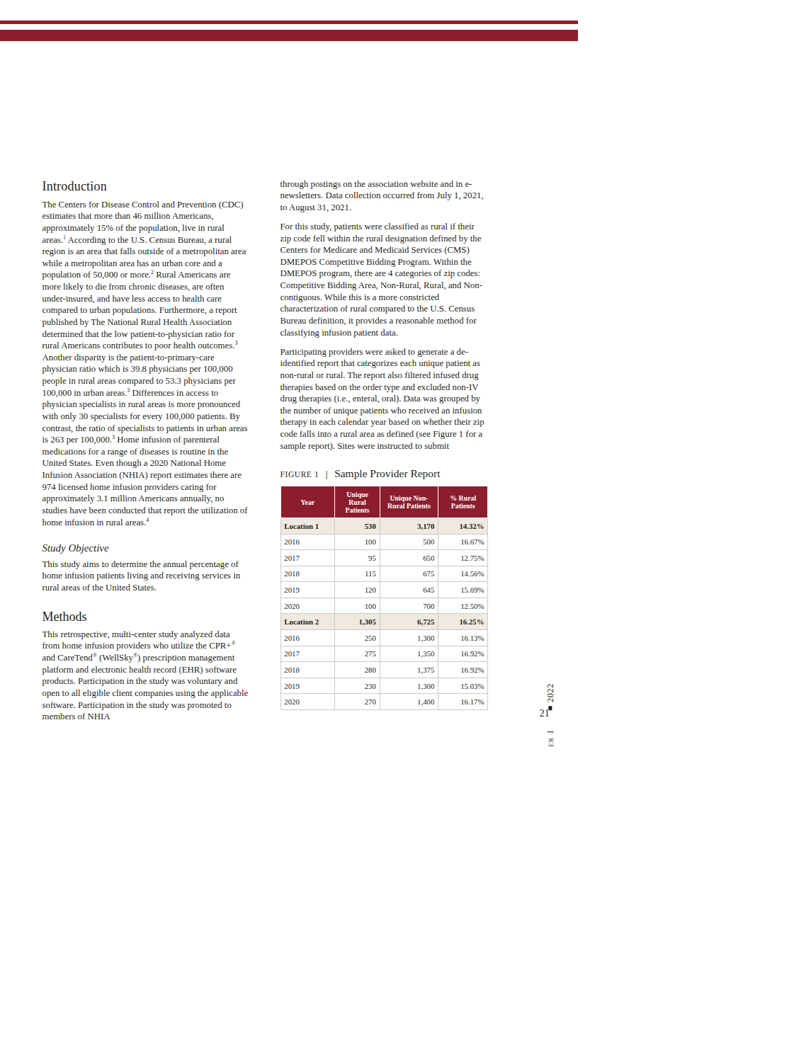Introduction
The Centers for Disease Control and Prevention (CDC) estimates that more than 46 million Americans, approximately 15% of the population, live in rural areas.1 According to the U.S. Census Bureau, a rural region is an area that falls outside of a metropolitan area while a metropolitan area has an urban core and a population of 50,000 or more.2 Rural Americans are more likely to die from chronic diseases, are often under-insured, and have less access to health care compared to urban populations. Furthermore, a report published by The National Rural Health Association determined that the low patient-to-physician ratio for rural Americans contributes to poor health outcomes.3 Another disparity is the patient-to-primary-care physician ratio which is 39.8 physicians per 100,000 people in rural areas compared to 53.3 physicians per 100,000 in urban areas.3 Differences in access to physician specialists in rural areas is more pronounced with only 30 specialists for every 100,000 patients. By contrast, the ratio of specialists to patients in urban areas is 263 per 100,000.3 Home infusion of parenteral medications for a range of diseases is routine in the United States. Even though a 2020 National Home Infusion Association (NHIA) report estimates there are 974 licensed home infusion providers caring for approximately 3.1 million Americans annually, no studies have been conducted that report the utilization of home infusion in rural areas.4
Study Objective
This study aims to determine the annual percentage of home infusion patients living and receiving services in rural areas of the United States.
Methods
This retrospective, multi-center study analyzed data from home infusion providers who utilize the CPR+® and CareTend® (WellSky®) prescription management platform and electronic health record (EHR) software products. Participation in the study was voluntary and open to all eligible client companies using the applicable software. Participation in the study was promoted to members of NHIA
through postings on the association website and in e-newsletters. Data collection occurred from July 1, 2021, to August 31, 2021.
For this study, patients were classified as rural if their zip code fell within the rural designation defined by the Centers for Medicare and Medicaid Services (CMS) DMEPOS Competitive Bidding Program. Within the DMEPOS program, there are 4 categories of zip codes: Competitive Bidding Area, Non-Rural, Rural, and Non-contiguous. While this is a more constricted characterization of rural compared to the U.S. Census Bureau definition, it provides a reasonable method for classifying infusion patient data.
Participating providers were asked to generate a de-identified report that categorizes each unique patient as non-rural or rural. The report also filtered infused drug therapies based on the order type and excluded non-IV drug therapies (i.e., enteral, oral). Data was grouped by the number of unique patients who received an infusion therapy in each calendar year based on whether their zip code falls into a rural area as defined (see Figure 1 for a sample report). Sites were instructed to submit
FIGURE 1|Sample Provider Report
| Year | Unique Rural Patients | Unique Non- Rural Patients | % Rural Patients |
| --- | --- | --- | --- |
| Location 1 | 530 | 3,170 | 14.32% |
| 2016 | 100 | 500 | 16.67% |
| 2017 | 95 | 650 | 12.75% |
| 2018 | 115 | 675 | 14.56% |
| 2019 | 120 | 645 | 15.69% |
| 2020 | 100 | 700 | 12.50% |
| Location 2 | 1,305 | 6,725 | 16.25% |
| 2016 | 250 | 1,300 | 16.13% |
| 2017 | 275 | 1,350 | 16.92% |
| 2018 | 280 | 1,375 | 16.92% |
| 2019 | 230 | 1,300 | 15.03% |
| 2020 | 270 | 1,400 | 16.17% |
Infusion Journal Volume 1, Number 1 2022
21